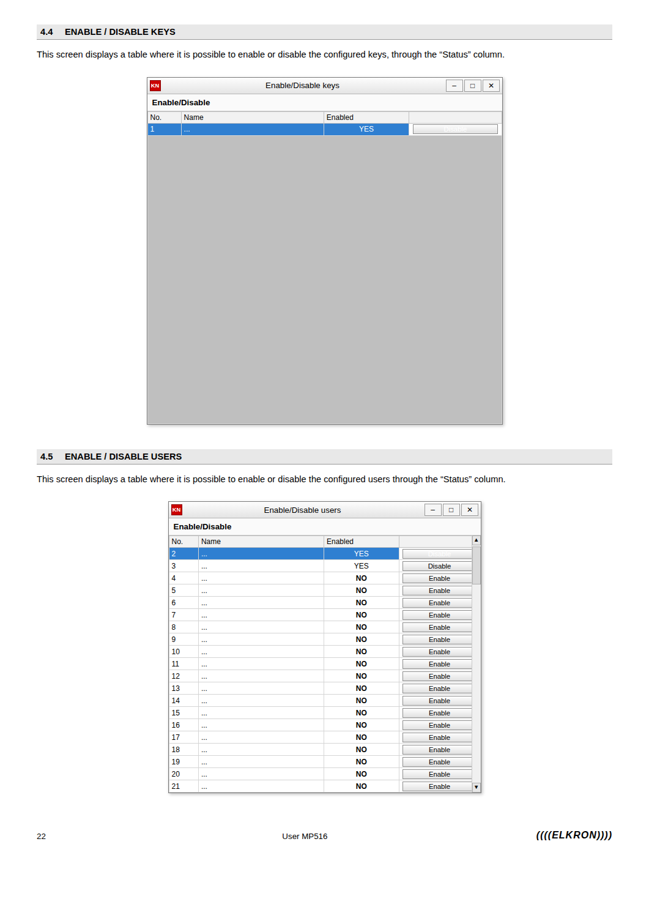4.4 ENABLE / DISABLE KEYS
This screen displays a table where it is possible to enable or disable the configured keys, through the “Status” column.
KN
Enable/Disable keys
–□✕
Enable/Disable
| No. | Name | Enabled | |
| --- | --- | --- | --- |
| 1 | ... | YES | Disable |
4.5 ENABLE / DISABLE USERS
This screen displays a table where it is possible to enable or disable the configured users through the “Status” column.
KN
Enable/Disable users
–□✕
Enable/Disable
| No. | Name | Enabled | |
| --- | --- | --- | --- |
| 2 | ... | YES | Disable |
| 3 | ... | YES | Disable |
| 4 | ... | NO | Enable |
| 5 | ... | NO | Enable |
| 6 | ... | NO | Enable |
| 7 | ... | NO | Enable |
| 8 | ... | NO | Enable |
| 9 | ... | NO | Enable |
| 10 | ... | NO | Enable |
| 11 | ... | NO | Enable |
| 12 | ... | NO | Enable |
| 13 | ... | NO | Enable |
| 14 | ... | NO | Enable |
| 15 | ... | NO | Enable |
| 16 | ... | NO | Enable |
| 17 | ... | NO | Enable |
| 18 | ... | NO | Enable |
| 19 | ... | NO | Enable |
| 20 | ... | NO | Enable |
| 21 | ... | NO | Enable |
| 22 | ... | NO | Enable |
| 23 | ... | NO | Enable |
▲
▼
22
User MP516
((((ELKRON))))